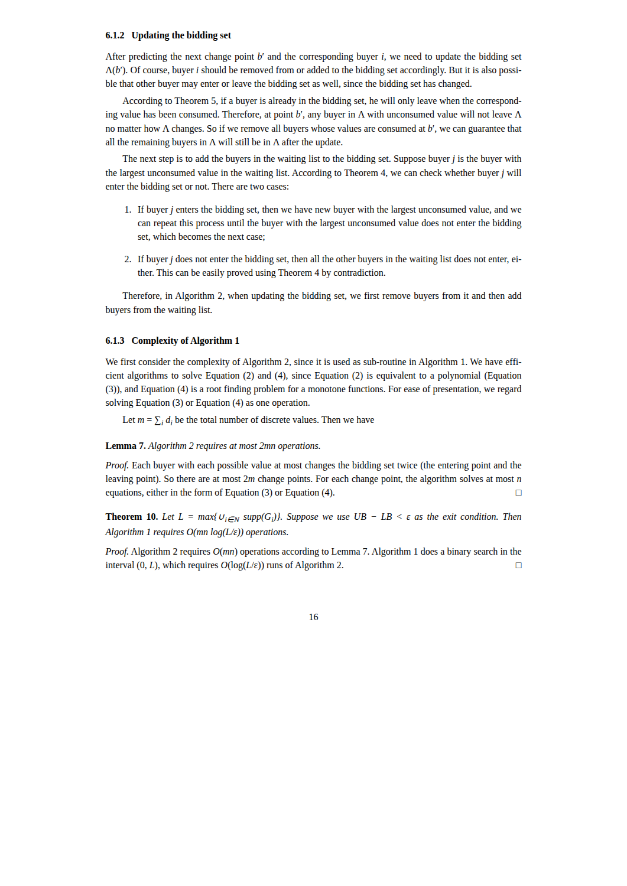6.1.2 Updating the bidding set
After predicting the next change point b′ and the corresponding buyer i, we need to update the bidding set Λ(b′). Of course, buyer i should be removed from or added to the bidding set accordingly. But it is also possible that other buyer may enter or leave the bidding set as well, since the bidding set has changed.
According to Theorem 5, if a buyer is already in the bidding set, he will only leave when the corresponding value has been consumed. Therefore, at point b′, any buyer in Λ with unconsumed value will not leave Λ no matter how Λ changes. So if we remove all buyers whose values are consumed at b′, we can guarantee that all the remaining buyers in Λ will still be in Λ after the update.
The next step is to add the buyers in the waiting list to the bidding set. Suppose buyer j is the buyer with the largest unconsumed value in the waiting list. According to Theorem 4, we can check whether buyer j will enter the bidding set or not. There are two cases:
If buyer j enters the bidding set, then we have new buyer with the largest unconsumed value, and we can repeat this process until the buyer with the largest unconsumed value does not enter the bidding set, which becomes the next case;
If buyer j does not enter the bidding set, then all the other buyers in the waiting list does not enter, either. This can be easily proved using Theorem 4 by contradiction.
Therefore, in Algorithm 2, when updating the bidding set, we first remove buyers from it and then add buyers from the waiting list.
6.1.3 Complexity of Algorithm 1
We first consider the complexity of Algorithm 2, since it is used as sub-routine in Algorithm 1. We have efficient algorithms to solve Equation (2) and (4), since Equation (2) is equivalent to a polynomial (Equation (3)), and Equation (4) is a root finding problem for a monotone functions. For ease of presentation, we regard solving Equation (3) or Equation (4) as one operation.
Let m = ∑i di be the total number of discrete values. Then we have
Lemma 7. Algorithm 2 requires at most 2mn operations.
Proof. Each buyer with each possible value at most changes the bidding set twice (the entering point and the leaving point). So there are at most 2m change points. For each change point, the algorithm solves at most n equations, either in the form of Equation (3) or Equation (4). □
Theorem 10. Let L = max{∪i∈N supp(Gi)}. Suppose we use UB − LB < ε as the exit condition. Then Algorithm 1 requires O(mn log(L/ε)) operations.
Proof. Algorithm 2 requires O(mn) operations according to Lemma 7. Algorithm 1 does a binary search in the interval (0, L), which requires O(log(L/ε)) runs of Algorithm 2. □
16